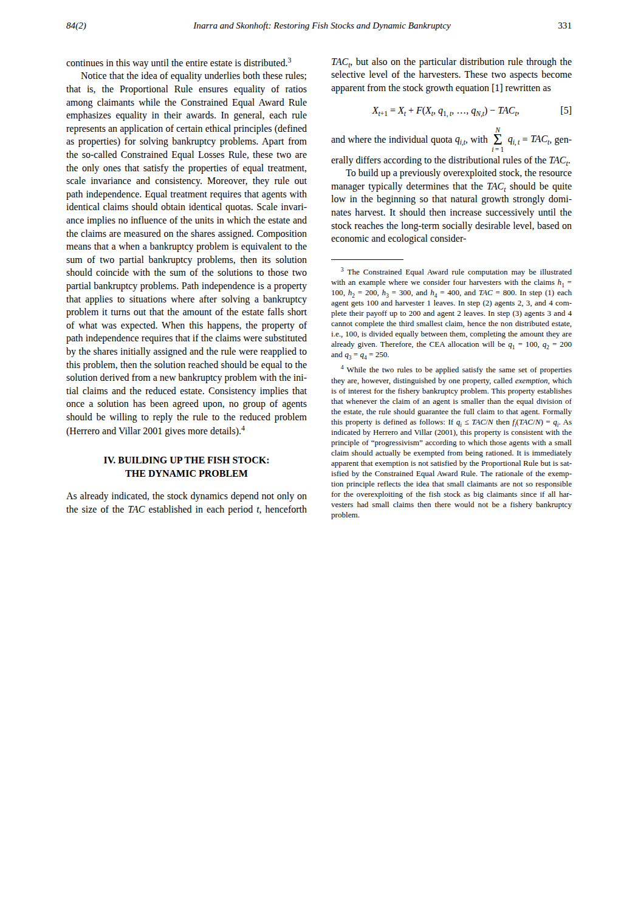84(2) Inarra and Skonhoft: Restoring Fish Stocks and Dynamic Bankruptcy 331
continues in this way until the entire estate is distributed.3
Notice that the idea of equality underlies both these rules; that is, the Proportional Rule ensures equality of ratios among claimants while the Constrained Equal Award Rule emphasizes equality in their awards. In general, each rule represents an application of certain ethical principles (defined as properties) for solving bankruptcy problems. Apart from the so-called Constrained Equal Losses Rule, these two are the only ones that satisfy the properties of equal treatment, scale invariance and consistency. Moreover, they rule out path independence. Equal treatment requires that agents with identical claims should obtain identical quotas. Scale invariance implies no influence of the units in which the estate and the claims are measured on the shares assigned. Composition means that a when a bankruptcy problem is equivalent to the sum of two partial bankruptcy problems, then its solution should coincide with the sum of the solutions to those two partial bankruptcy problems. Path independence is a property that applies to situations where after solving a bankruptcy problem it turns out that the amount of the estate falls short of what was expected. When this happens, the property of path independence requires that if the claims were substituted by the shares initially assigned and the rule were reapplied to this problem, then the solution reached should be equal to the solution derived from a new bankruptcy problem with the initial claims and the reduced estate. Consistency implies that once a solution has been agreed upon, no group of agents should be willing to reply the rule to the reduced problem (Herrero and Villar 2001 gives more details).4
IV. Building up the Fish Stock:
The Dynamic Problem
As already indicated, the stock dynamics depend not only on the size of the TAC established in each period t, henceforth TACt, but also on the particular distribution rule through the selective level of the harvesters. These two aspects become apparent from the stock growth equation [1] rewritten as
Xt+1 = Xt + F(Xt, q1, t, …, qN,t) − TACt, [5]
and where the individual quota qi,t, with NΣi = 1 qi, t = TACt, generally differs according to the distributional rules of the TACt.
To build up a previously overexploited stock, the resource manager typically determines that the TACt should be quite low in the beginning so that natural growth strongly dominates harvest. It should then increase successively until the stock reaches the long-term socially desirable level, based on economic and ecological consider-
3 The Constrained Equal Award rule computation may be illustrated with an example where we consider four harvesters with the claims h1 = 100, h2 = 200, h3 = 300, and h4 = 400, and TAC = 800. In step (1) each agent gets 100 and harvester 1 leaves. In step (2) agents 2, 3, and 4 complete their payoff up to 200 and agent 2 leaves. In step (3) agents 3 and 4 cannot complete the third smallest claim, hence the non distributed estate, i.e., 100, is divided equally between them, completing the amount they are already given. Therefore, the CEA allocation will be q1 = 100, q2 = 200 and q3 = q4 = 250.
4 While the two rules to be applied satisfy the same set of properties they are, however, distinguished by one property, called exemption, which is of interest for the fishery bankruptcy problem. This property establishes that whenever the claim of an agent is smaller than the equal division of the estate, the rule should guarantee the full claim to that agent. Formally this property is defined as follows: If qi ≤ TAC/N then fi(TAC/N) = qi. As indicated by Herrero and Villar (2001), this property is consistent with the principle of “progressivism” according to which those agents with a small claim should actually be exempted from being rationed. It is immediately apparent that exemption is not satisfied by the Proportional Rule but is satisfied by the Constrained Equal Award Rule. The rationale of the exemption principle reflects the idea that small claimants are not so responsible for the overexploiting of the fish stock as big claimants since if all harvesters had small claims then there would not be a fishery bankruptcy problem.